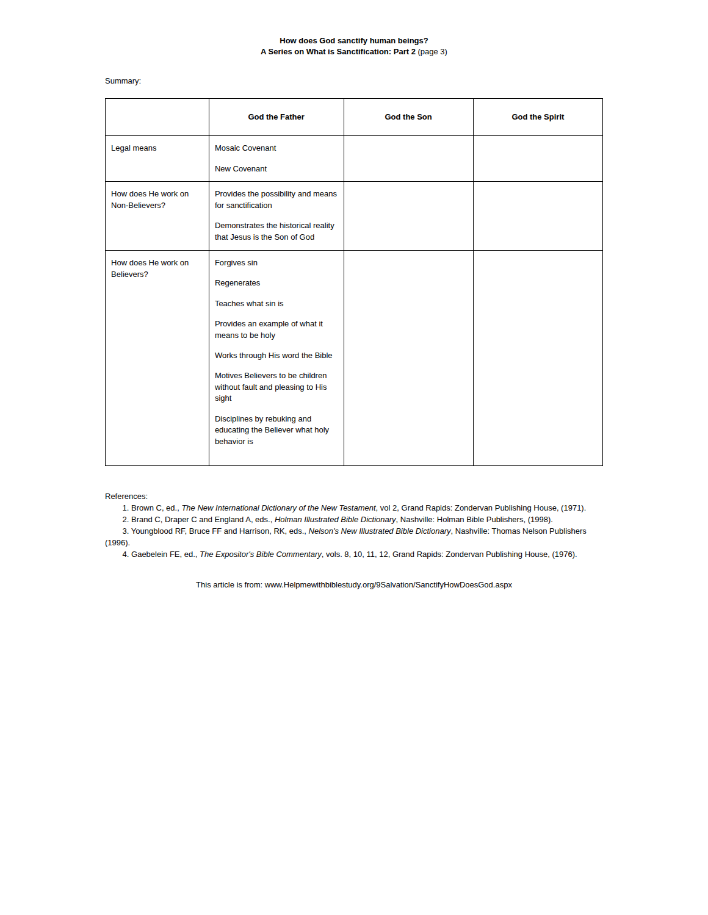How does God sanctify human beings? A Series on What is Sanctification: Part 2 (page 3)
Summary:
| | God the Father | God the Son | God the Spirit |
| --- | --- | --- | --- |
| Legal means | Mosaic Covenant New Covenant | | |
| How does He work on Non-Believers? | Provides the possibility and means for sanctification Demonstrates the historical reality that Jesus is the Son of God | | |
| How does He work on Believers? | Forgives sin Regenerates Teaches what sin is Provides an example of what it means to be holy Works through His word the Bible Motives Believers to be children without fault and pleasing to His sight Disciplines by rebuking and educating the Believer what holy behavior is | | |
References:
1. Brown C, ed., The New International Dictionary of the New Testament, vol 2, Grand Rapids: Zondervan Publishing House, (1971).
2. Brand C, Draper C and England A, eds., Holman Illustrated Bible Dictionary, Nashville: Holman Bible Publishers, (1998).
3. Youngblood RF, Bruce FF and Harrison, RK, eds., Nelson's New Illustrated Bible Dictionary, Nashville: Thomas Nelson Publishers (1996).
4. Gaebelein FE, ed., The Expositor's Bible Commentary, vols. 8, 10, 11, 12, Grand Rapids: Zondervan Publishing House, (1976).
This article is from: www.Helpmewithbiblestudy.org/9Salvation/SanctifyHowDoesGod.aspx